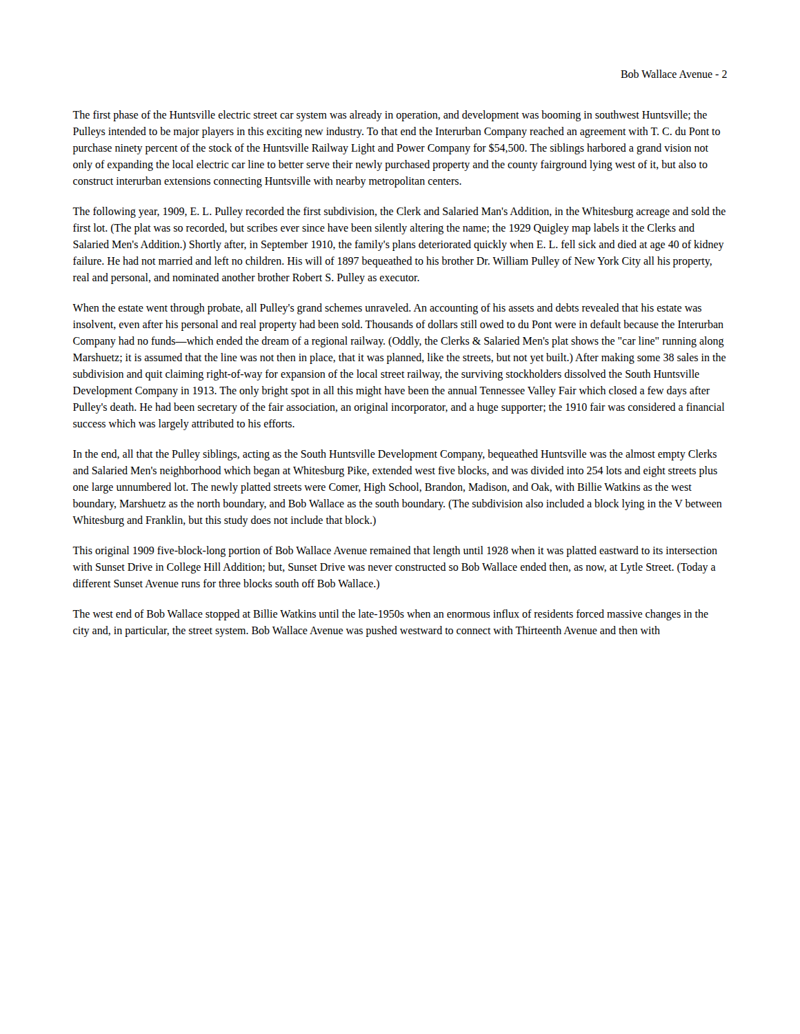Bob Wallace Avenue - 2
The first phase of the Huntsville electric street car system was already in operation, and development was booming in southwest Huntsville; the Pulleys intended to be major players in this exciting new industry. To that end the Interurban Company reached an agreement with T. C. du Pont to purchase ninety percent of the stock of the Huntsville Railway Light and Power Company for $54,500. The siblings harbored a grand vision not only of expanding the local electric car line to better serve their newly purchased property and the county fairground lying west of it, but also to construct interurban extensions connecting Huntsville with nearby metropolitan centers.
The following year, 1909, E. L. Pulley recorded the first subdivision, the Clerk and Salaried Man's Addition, in the Whitesburg acreage and sold the first lot. (The plat was so recorded, but scribes ever since have been silently altering the name; the 1929 Quigley map labels it the Clerks and Salaried Men's Addition.) Shortly after, in September 1910, the family's plans deteriorated quickly when E. L. fell sick and died at age 40 of kidney failure. He had not married and left no children. His will of 1897 bequeathed to his brother Dr. William Pulley of New York City all his property, real and personal, and nominated another brother Robert S. Pulley as executor.
When the estate went through probate, all Pulley's grand schemes unraveled. An accounting of his assets and debts revealed that his estate was insolvent, even after his personal and real property had been sold. Thousands of dollars still owed to du Pont were in default because the Interurban Company had no funds—which ended the dream of a regional railway. (Oddly, the Clerks & Salaried Men's plat shows the "car line" running along Marshuetz; it is assumed that the line was not then in place, that it was planned, like the streets, but not yet built.) After making some 38 sales in the subdivision and quit claiming right-of-way for expansion of the local street railway, the surviving stockholders dissolved the South Huntsville Development Company in 1913. The only bright spot in all this might have been the annual Tennessee Valley Fair which closed a few days after Pulley's death. He had been secretary of the fair association, an original incorporator, and a huge supporter; the 1910 fair was considered a financial success which was largely attributed to his efforts.
In the end, all that the Pulley siblings, acting as the South Huntsville Development Company, bequeathed Huntsville was the almost empty Clerks and Salaried Men's neighborhood which began at Whitesburg Pike, extended west five blocks, and was divided into 254 lots and eight streets plus one large unnumbered lot. The newly platted streets were Comer, High School, Brandon, Madison, and Oak, with Billie Watkins as the west boundary, Marshuetz as the north boundary, and Bob Wallace as the south boundary. (The subdivision also included a block lying in the V between Whitesburg and Franklin, but this study does not include that block.)
This original 1909 five-block-long portion of Bob Wallace Avenue remained that length until 1928 when it was platted eastward to its intersection with Sunset Drive in College Hill Addition; but, Sunset Drive was never constructed so Bob Wallace ended then, as now, at Lytle Street. (Today a different Sunset Avenue runs for three blocks south off Bob Wallace.)
The west end of Bob Wallace stopped at Billie Watkins until the late-1950s when an enormous influx of residents forced massive changes in the city and, in particular, the street system. Bob Wallace Avenue was pushed westward to connect with Thirteenth Avenue and then with